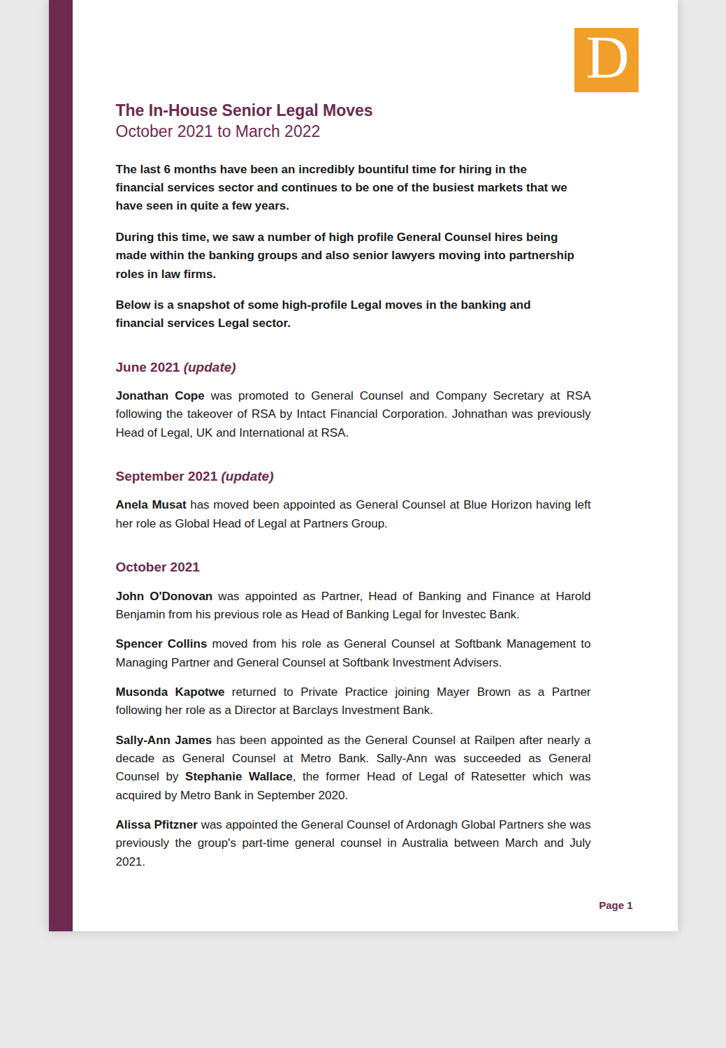D
The In-House Senior Legal Moves October 2021 to March 2022
The last 6 months have been an incredibly bountiful time for hiring in the financial services sector and continues to be one of the busiest markets that we have seen in quite a few years.
During this time, we saw a number of high profile General Counsel hires being made within the banking groups and also senior lawyers moving into partnership roles in law firms.
Below is a snapshot of some high-profile Legal moves in the banking and financial services Legal sector.
June 2021 (update)
Jonathan Cope was promoted to General Counsel and Company Secretary at RSA following the takeover of RSA by Intact Financial Corporation. Johnathan was previously Head of Legal, UK and International at RSA.
September 2021 (update)
Anela Musat has moved been appointed as General Counsel at Blue Horizon having left her role as Global Head of Legal at Partners Group.
October 2021
John O'Donovan was appointed as Partner, Head of Banking and Finance at Harold Benjamin from his previous role as Head of Banking Legal for Investec Bank.
Spencer Collins moved from his role as General Counsel at Softbank Management to Managing Partner and General Counsel at Softbank Investment Advisers.
Musonda Kapotwe returned to Private Practice joining Mayer Brown as a Partner following her role as a Director at Barclays Investment Bank.
Sally-Ann James has been appointed as the General Counsel at Railpen after nearly a decade as General Counsel at Metro Bank. Sally-Ann was succeeded as General Counsel by Stephanie Wallace, the former Head of Legal of Ratesetter which was acquired by Metro Bank in September 2020.
Alissa Pfitzner was appointed the General Counsel of Ardonagh Global Partners she was previously the group's part-time general counsel in Australia between March and July 2021.
Page 1